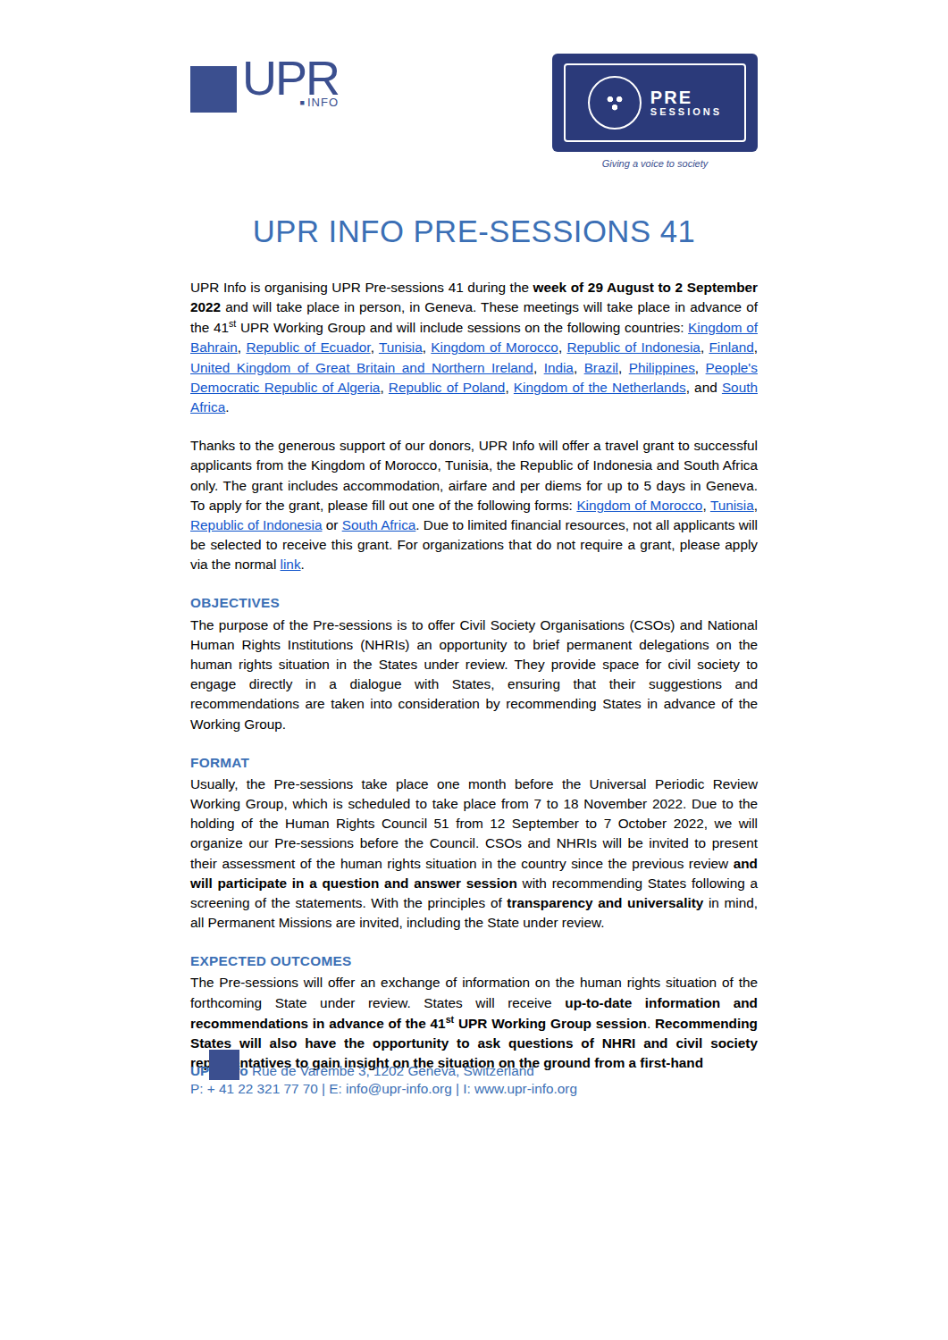UPR INFO
PRESESSIONS
Giving a voice to society
UPR INFO PRE-SESSIONS 41
UPR Info is organising UPR Pre-sessions 41 during the week of 29 August to 2 September 2022 and will take place in person, in Geneva. These meetings will take place in advance of the 41st UPR Working Group and will include sessions on the following countries: Kingdom of Bahrain, Republic of Ecuador, Tunisia, Kingdom of Morocco, Republic of Indonesia, Finland, United Kingdom of Great Britain and Northern Ireland, India, Brazil, Philippines, People's Democratic Republic of Algeria, Republic of Poland, Kingdom of the Netherlands, and South Africa.
Thanks to the generous support of our donors, UPR Info will offer a travel grant to successful applicants from the Kingdom of Morocco, Tunisia, the Republic of Indonesia and South Africa only. The grant includes accommodation, airfare and per diems for up to 5 days in Geneva. To apply for the grant, please fill out one of the following forms: Kingdom of Morocco, Tunisia, Republic of Indonesia or South Africa. Due to limited financial resources, not all applicants will be selected to receive this grant. For organizations that do not require a grant, please apply via the normal link.
OBJECTIVES
The purpose of the Pre-sessions is to offer Civil Society Organisations (CSOs) and National Human Rights Institutions (NHRIs) an opportunity to brief permanent delegations on the human rights situation in the States under review. They provide space for civil society to engage directly in a dialogue with States, ensuring that their suggestions and recommendations are taken into consideration by recommending States in advance of the Working Group.
FORMAT
Usually, the Pre-sessions take place one month before the Universal Periodic Review Working Group, which is scheduled to take place from 7 to 18 November 2022. Due to the holding of the Human Rights Council 51 from 12 September to 7 October 2022, we will organize our Pre-sessions before the Council. CSOs and NHRIs will be invited to present their assessment of the human rights situation in the country since the previous review and will participate in a question and answer session with recommending States following a screening of the statements. With the principles of transparency and universality in mind, all Permanent Missions are invited, including the State under review.
EXPECTED OUTCOMES
The Pre-sessions will offer an exchange of information on the human rights situation of the forthcoming State under review. States will receive up-to-date information and recommendations in advance of the 41st UPR Working Group session. Recommending States will also have the opportunity to ask questions of NHRI and civil society representatives to gain insight on the situation on the ground from a first-hand
UPR Info Rue de Varembé 3, 1202 Geneva, Switzerland
P: + 41 22 321 77 70 | E: info@upr-info.org | I: www.upr-info.org